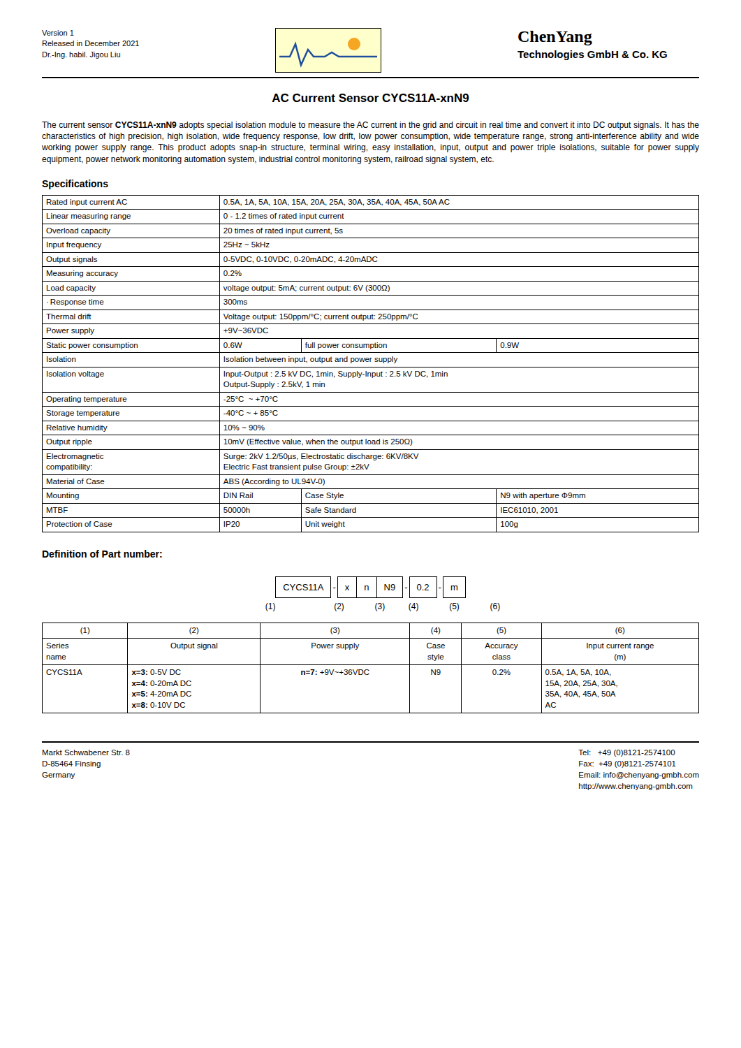Version 1
Released in December 2021
Dr.-Ing. habil. Jigou Liu
ChenYang
Technologies GmbH & Co. KG
AC Current Sensor CYCS11A-xnN9
The current sensor CYCS11A-xnN9 adopts special isolation module to measure the AC current in the grid and circuit in real time and convert it into DC output signals. It has the characteristics of high precision, high isolation, wide frequency response, low drift, low power consumption, wide temperature range, strong anti-interference ability and wide working power supply range. This product adopts snap-in structure, terminal wiring, easy installation, input, output and power triple isolations, suitable for power supply equipment, power network monitoring automation system, industrial control monitoring system, railroad signal system, etc.
Specifications
| Rated input current AC | 0.5A, 1A, 5A, 10A, 15A, 20A, 25A, 30A, 35A, 40A, 45A, 50A AC |
| Linear measuring range | 0 - 1.2 times of rated input current |
| Overload capacity | 20 times of rated input current, 5s |
| Input frequency | 25Hz ~ 5kHz |
| Output signals | 0-5VDC, 0-10VDC, 0-20mADC, 4-20mADC |
| Measuring accuracy | 0.2% |
| Load capacity | voltage output: 5mA; current output: 6V (300Ω) |
| Response time | 300ms |
| Thermal drift | Voltage output: 150ppm/°C; current output: 250ppm/°C |
| Power supply | +9V~36VDC |
| Static power consumption | 0.6W | full power consumption | 0.9W |
| Isolation | Isolation between input, output and power supply |
| Isolation voltage | Input-Output : 2.5 kV DC, 1min, Supply-Input : 2.5 kV DC, 1min Output-Supply : 2.5kV, 1 min |
| Operating temperature | -25°C ~ +70°C |
| Storage temperature | -40°C ~ + 85°C |
| Relative humidity | 10% ~ 90% |
| Output ripple | 10mV (Effective value, when the output load is 250Ω) |
| Electromagnetic compatibility: | Surge: 2kV 1.2/50µs, Electrostatic discharge: 6KV/8KV Electric Fast transient pulse Group: ±2kV |
| Material of Case | ABS (According to UL94V-0) |
| Mounting | DIN Rail | Case Style | N9 with aperture Φ9mm |
| MTBF | 50000h | Safe Standard | IEC61010, 2001 |
| Protection of Case | IP20 | Unit weight | 100g |
Definition of Part number:
| CYCS11A | - | x | n | N9 | - | 0.2 | - | m |
(1) (2) (3) (4) (5) (6)
| (1) | (2) | (3) | (4) | (5) | (6) |
| --- | --- | --- | --- | --- | --- |
| Series name | Output signal | Power supply | Case style | Accuracy class | Input current range (m) |
| CYCS11A | x=3: 0-5V DC x=4: 0-20mA DC x=5: 4-20mA DC x=8: 0-10V DC | n=7: +9V~+36VDC | N9 | 0.2% | 0.5A, 1A, 5A, 10A, 15A, 20A, 25A, 30A, 35A, 40A, 45A, 50A AC |
Markt Schwabener Str. 8
D-85464 Finsing
Germany
Tel: +49 (0)8121-2574100
Fax: +49 (0)8121-2574101
Email: info@chenyang-gmbh.com
http://www.chenyang-gmbh.com